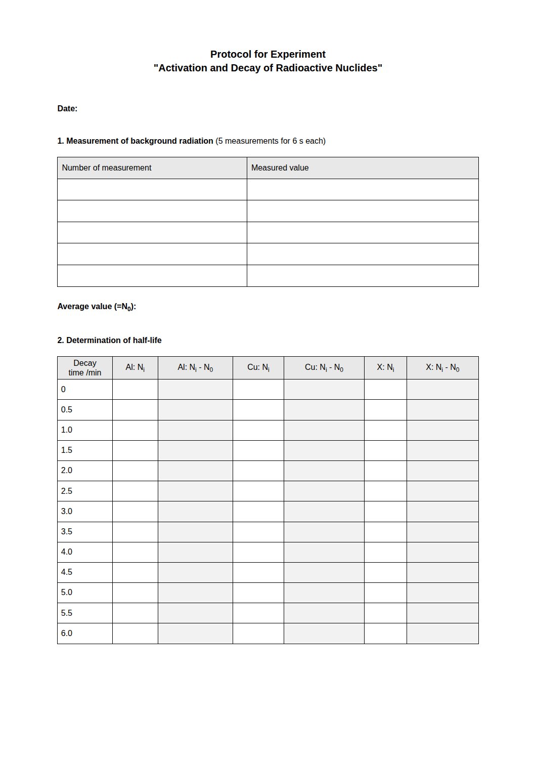Protocol for Experiment
"Activation and Decay of Radioactive Nuclides"
Date:
1. Measurement of background radiation (5 measurements for 6 s each)
| Number of measurement | Measured value |
| --- | --- |
Average value (=N0):
2. Determination of half-life
| Decay time /min | Al: N i | Al: N i - N 0 | Cu: N i | Cu: N i - N 0 | X: N i | X: N i - N 0 |
| --- | --- | --- | --- | --- | --- | --- |
| 0 | | | | | | |
| 0.5 | | | | | | |
| 1.0 | | | | | | |
| 1.5 | | | | | | |
| 2.0 | | | | | | |
| 2.5 | | | | | | |
| 3.0 | | | | | | |
| 3.5 | | | | | | |
| 4.0 | | | | | | |
| 4.5 | | | | | | |
| 5.0 | | | | | | |
| 5.5 | | | | | | |
| 6.0 | | | | | | |